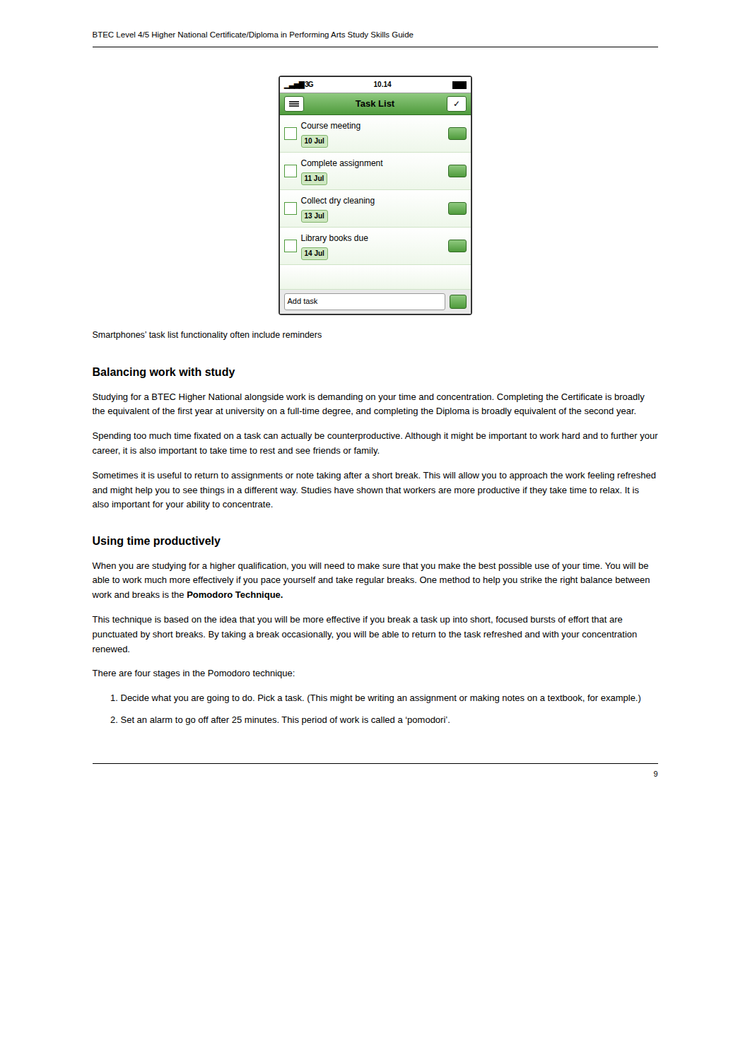BTEC Level 4/5 Higher National Certificate/Diploma in Performing Arts Study Skills Guide
▁▃▅▇ 3G 10.14
Task List
✓
Course meeting
10 Jul
Complete assignment
11 Jul
Collect dry cleaning
13 Jul
Library books due
14 Jul
Add task
Smartphones’ task list functionality often include reminders
Balancing work with study
Studying for a BTEC Higher National alongside work is demanding on your time and concentration. Completing the Certificate is broadly the equivalent of the first year at university on a full-time degree, and completing the Diploma is broadly equivalent of the second year.
Spending too much time fixated on a task can actually be counterproductive. Although it might be important to work hard and to further your career, it is also important to take time to rest and see friends or family.
Sometimes it is useful to return to assignments or note taking after a short break. This will allow you to approach the work feeling refreshed and might help you to see things in a different way. Studies have shown that workers are more productive if they take time to relax. It is also important for your ability to concentrate.
Using time productively
When you are studying for a higher qualification, you will need to make sure that you make the best possible use of your time. You will be able to work much more effectively if you pace yourself and take regular breaks. One method to help you strike the right balance between work and breaks is the Pomodoro Technique.
This technique is based on the idea that you will be more effective if you break a task up into short, focused bursts of effort that are punctuated by short breaks. By taking a break occasionally, you will be able to return to the task refreshed and with your concentration renewed.
There are four stages in the Pomodoro technique:
Decide what you are going to do. Pick a task. (This might be writing an assignment or making notes on a textbook, for example.)
Set an alarm to go off after 25 minutes. This period of work is called a ‘pomodori’.
9